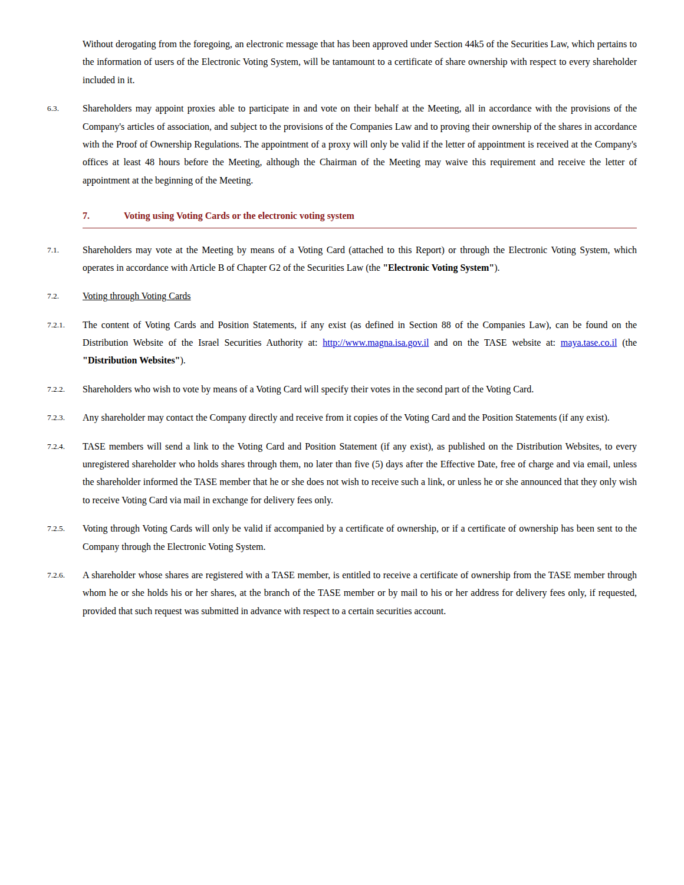Without derogating from the foregoing, an electronic message that has been approved under Section 44k5 of the Securities Law, which pertains to the information of users of the Electronic Voting System, will be tantamount to a certificate of share ownership with respect to every shareholder included in it.
6.3.
Shareholders may appoint proxies able to participate in and vote on their behalf at the Meeting, all in accordance with the provisions of the Company's articles of association, and subject to the provisions of the Companies Law and to proving their ownership of the shares in accordance with the Proof of Ownership Regulations. The appointment of a proxy will only be valid if the letter of appointment is received at the Company's offices at least 48 hours before the Meeting, although the Chairman of the Meeting may waive this requirement and receive the letter of appointment at the beginning of the Meeting.
7.
Voting using Voting Cards or the electronic voting system
7.1.
Shareholders may vote at the Meeting by means of a Voting Card (attached to this Report) or through the Electronic Voting System, which operates in accordance with Article B of Chapter G2 of the Securities Law (the "Electronic Voting System").
7.2.
Voting through Voting Cards
7.2.1.
The content of Voting Cards and Position Statements, if any exist (as defined in Section 88 of the Companies Law), can be found on the Distribution Website of the Israel Securities Authority at: http://www.magna.isa.gov.il and on the TASE website at: maya.tase.co.il (the "Distribution Websites").
7.2.2.
Shareholders who wish to vote by means of a Voting Card will specify their votes in the second part of the Voting Card.
7.2.3.
Any shareholder may contact the Company directly and receive from it copies of the Voting Card and the Position Statements (if any exist).
7.2.4.
TASE members will send a link to the Voting Card and Position Statement (if any exist), as published on the Distribution Websites, to every unregistered shareholder who holds shares through them, no later than five (5) days after the Effective Date, free of charge and via email, unless the shareholder informed the TASE member that he or she does not wish to receive such a link, or unless he or she announced that they only wish to receive Voting Card via mail in exchange for delivery fees only.
7.2.5.
Voting through Voting Cards will only be valid if accompanied by a certificate of ownership, or if a certificate of ownership has been sent to the Company through the Electronic Voting System.
7.2.6.
A shareholder whose shares are registered with a TASE member, is entitled to receive a certificate of ownership from the TASE member through whom he or she holds his or her shares, at the branch of the TASE member or by mail to his or her address for delivery fees only, if requested, provided that such request was submitted in advance with respect to a certain securities account.